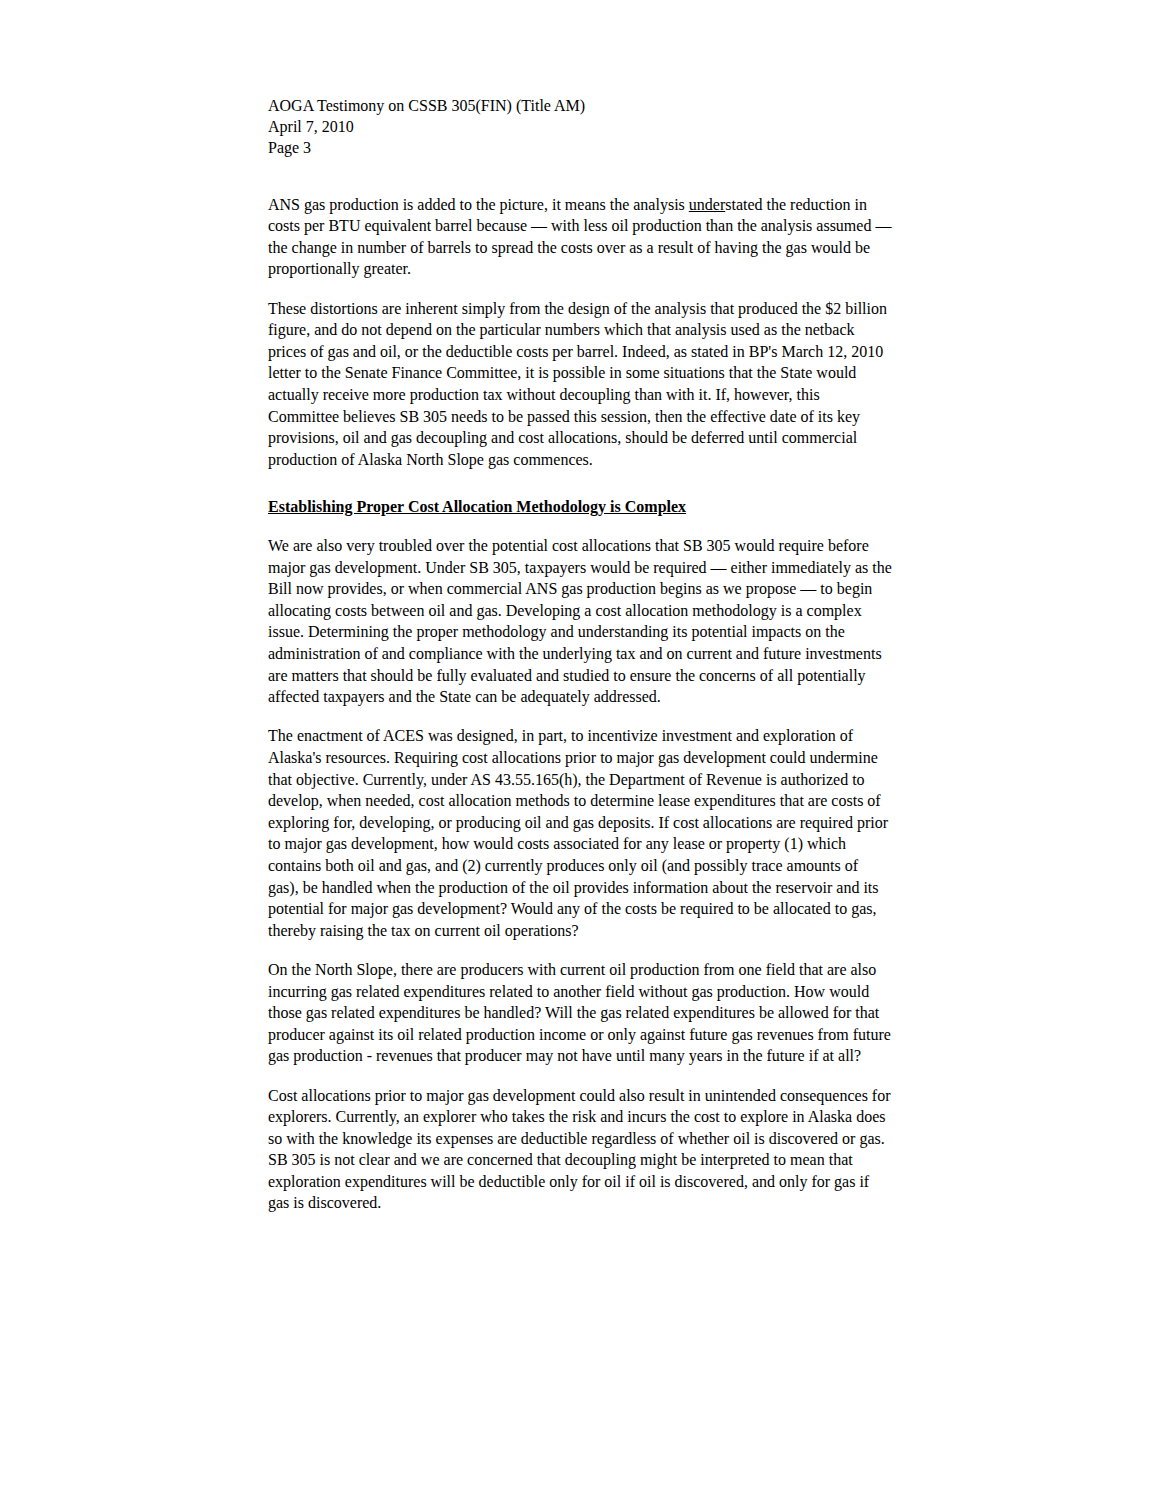AOGA Testimony on CSSB 305(FIN) (Title AM)
April 7, 2010
Page 3
ANS gas production is added to the picture, it means the analysis understated the reduction in costs per BTU equivalent barrel because — with less oil production than the analysis assumed — the change in number of barrels to spread the costs over as a result of having the gas would be proportionally greater.
These distortions are inherent simply from the design of the analysis that produced the $2 billion figure, and do not depend on the particular numbers which that analysis used as the netback prices of gas and oil, or the deductible costs per barrel. Indeed, as stated in BP's March 12, 2010 letter to the Senate Finance Committee, it is possible in some situations that the State would actually receive more production tax without decoupling than with it. If, however, this Committee believes SB 305 needs to be passed this session, then the effective date of its key provisions, oil and gas decoupling and cost allocations, should be deferred until commercial production of Alaska North Slope gas commences.
Establishing Proper Cost Allocation Methodology is Complex
We are also very troubled over the potential cost allocations that SB 305 would require before major gas development. Under SB 305, taxpayers would be required — either immediately as the Bill now provides, or when commercial ANS gas production begins as we propose — to begin allocating costs between oil and gas. Developing a cost allocation methodology is a complex issue. Determining the proper methodology and understanding its potential impacts on the administration of and compliance with the underlying tax and on current and future investments are matters that should be fully evaluated and studied to ensure the concerns of all potentially affected taxpayers and the State can be adequately addressed.
The enactment of ACES was designed, in part, to incentivize investment and exploration of Alaska's resources. Requiring cost allocations prior to major gas development could undermine that objective. Currently, under AS 43.55.165(h), the Department of Revenue is authorized to develop, when needed, cost allocation methods to determine lease expenditures that are costs of exploring for, developing, or producing oil and gas deposits. If cost allocations are required prior to major gas development, how would costs associated for any lease or property (1) which contains both oil and gas, and (2) currently produces only oil (and possibly trace amounts of gas), be handled when the production of the oil provides information about the reservoir and its potential for major gas development? Would any of the costs be required to be allocated to gas, thereby raising the tax on current oil operations?
On the North Slope, there are producers with current oil production from one field that are also incurring gas related expenditures related to another field without gas production. How would those gas related expenditures be handled? Will the gas related expenditures be allowed for that producer against its oil related production income or only against future gas revenues from future gas production - revenues that producer may not have until many years in the future if at all?
Cost allocations prior to major gas development could also result in unintended consequences for explorers. Currently, an explorer who takes the risk and incurs the cost to explore in Alaska does so with the knowledge its expenses are deductible regardless of whether oil is discovered or gas. SB 305 is not clear and we are concerned that decoupling might be interpreted to mean that exploration expenditures will be deductible only for oil if oil is discovered, and only for gas if gas is discovered.